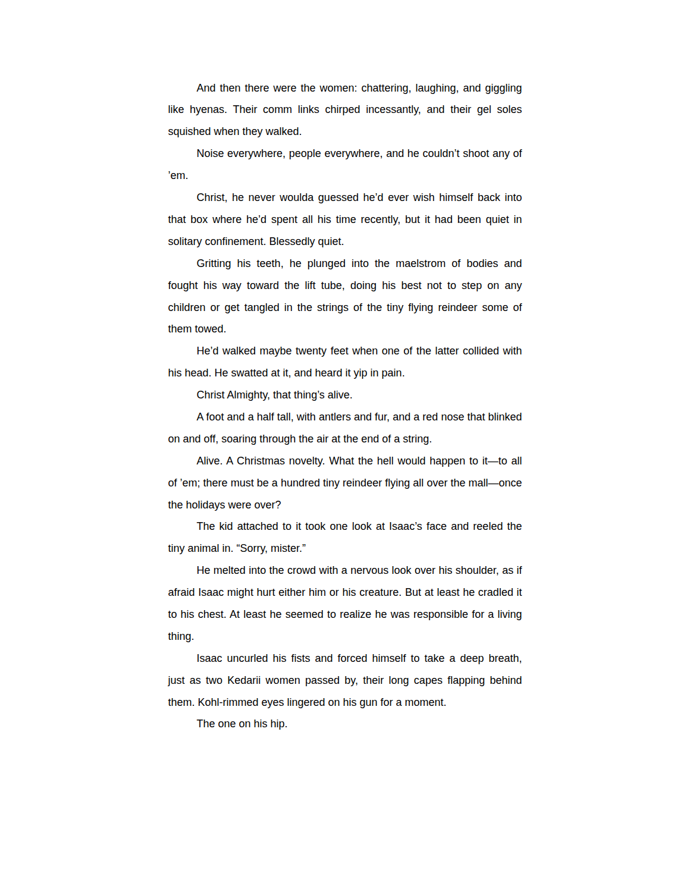And then there were the women: chattering, laughing, and giggling like hyenas. Their comm links chirped incessantly, and their gel soles squished when they walked.
Noise everywhere, people everywhere, and he couldn’t shoot any of ’em.
Christ, he never woulda guessed he’d ever wish himself back into that box where he’d spent all his time recently, but it had been quiet in solitary confinement. Blessedly quiet.
Gritting his teeth, he plunged into the maelstrom of bodies and fought his way toward the lift tube, doing his best not to step on any children or get tangled in the strings of the tiny flying reindeer some of them towed.
He’d walked maybe twenty feet when one of the latter collided with his head. He swatted at it, and heard it yip in pain.
Christ Almighty, that thing’s alive.
A foot and a half tall, with antlers and fur, and a red nose that blinked on and off, soaring through the air at the end of a string.
Alive. A Christmas novelty. What the hell would happen to it—to all of ’em; there must be a hundred tiny reindeer flying all over the mall—once the holidays were over?
The kid attached to it took one look at Isaac’s face and reeled the tiny animal in. “Sorry, mister.”
He melted into the crowd with a nervous look over his shoulder, as if afraid Isaac might hurt either him or his creature. But at least he cradled it to his chest. At least he seemed to realize he was responsible for a living thing.
Isaac uncurled his fists and forced himself to take a deep breath, just as two Kedarii women passed by, their long capes flapping behind them. Kohl-rimmed eyes lingered on his gun for a moment.
The one on his hip.